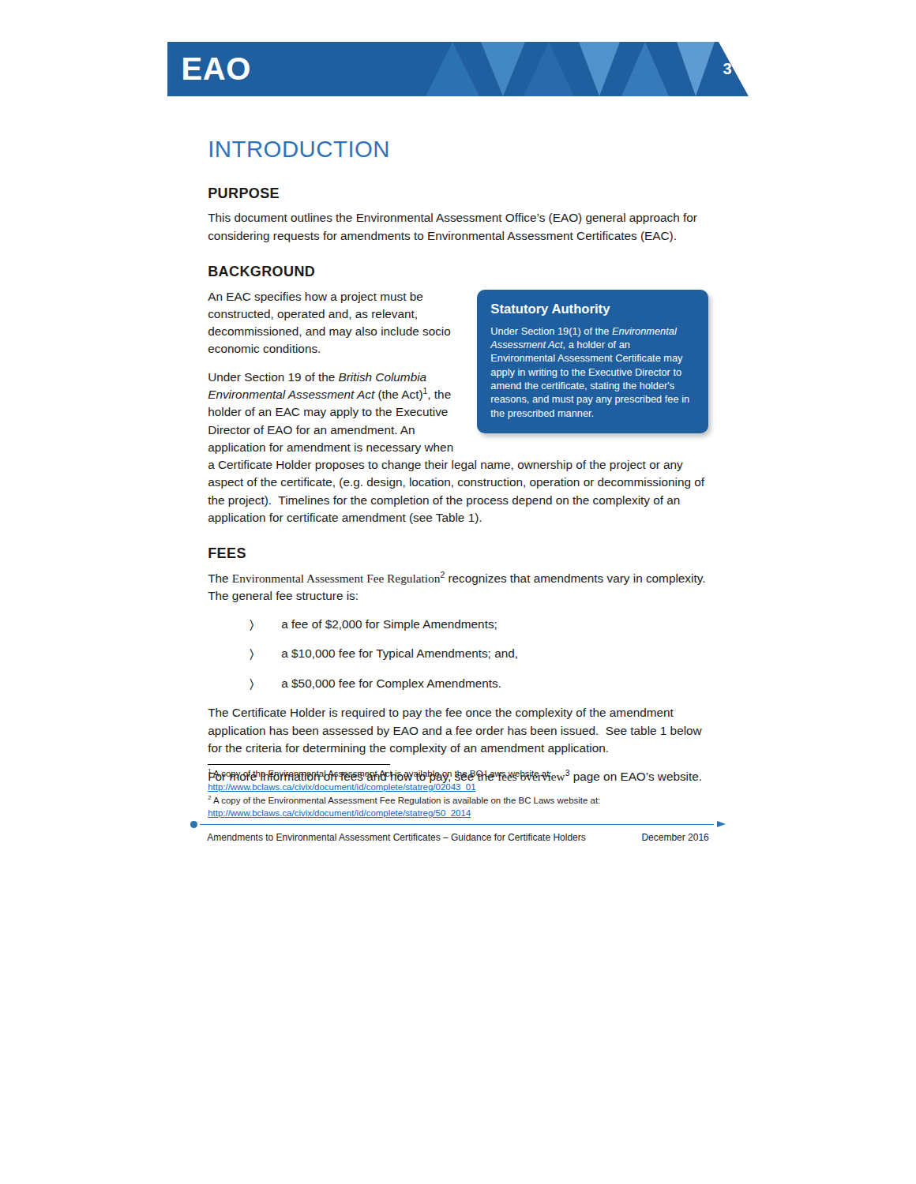EAO 3
INTRODUCTION
PURPOSE
This document outlines the Environmental Assessment Office’s (EAO) general approach for considering requests for amendments to Environmental Assessment Certificates (EAC).
BACKGROUND
Statutory Authority
Under Section 19(1) of the Environmental Assessment Act, a holder of an Environmental Assessment Certificate may apply in writing to the Executive Director to amend the certificate, stating the holder's reasons, and must pay any prescribed fee in the prescribed manner.
An EAC specifies how a project must be constructed, operated and, as relevant, decommissioned, and may also include socio economic conditions.
Under Section 19 of the British Columbia Environmental Assessment Act (the Act)1, the holder of an EAC may apply to the Executive Director of EAO for an amendment. An application for amendment is necessary when a Certificate Holder proposes to change their legal name, ownership of the project or any aspect of the certificate, (e.g. design, location, construction, operation or decommissioning of the project). Timelines for the completion of the process depend on the complexity of an application for certificate amendment (see Table 1).
FEES
The Environmental Assessment Fee Regulation2 recognizes that amendments vary in complexity. The general fee structure is:
a fee of $2,000 for Simple Amendments;
a $10,000 fee for Typical Amendments; and,
a $50,000 fee for Complex Amendments.
The Certificate Holder is required to pay the fee once the complexity of the amendment application has been assessed by EAO and a fee order has been issued. See table 1 below for the criteria for determining the complexity of an amendment application.
For more information on fees and how to pay, see the fees overview3 page on EAO’s website.
1 A copy of the Environmental Assessment Act is available on the BC Laws website at:
http://www.bclaws.ca/civix/document/id/complete/statreg/02043_01
2 A copy of the Environmental Assessment Fee Regulation is available on the BC Laws website at:
http://www.bclaws.ca/civix/document/id/complete/statreg/50_2014
Amendments to Environmental Assessment Certificates – Guidance for Certificate Holders December 2016